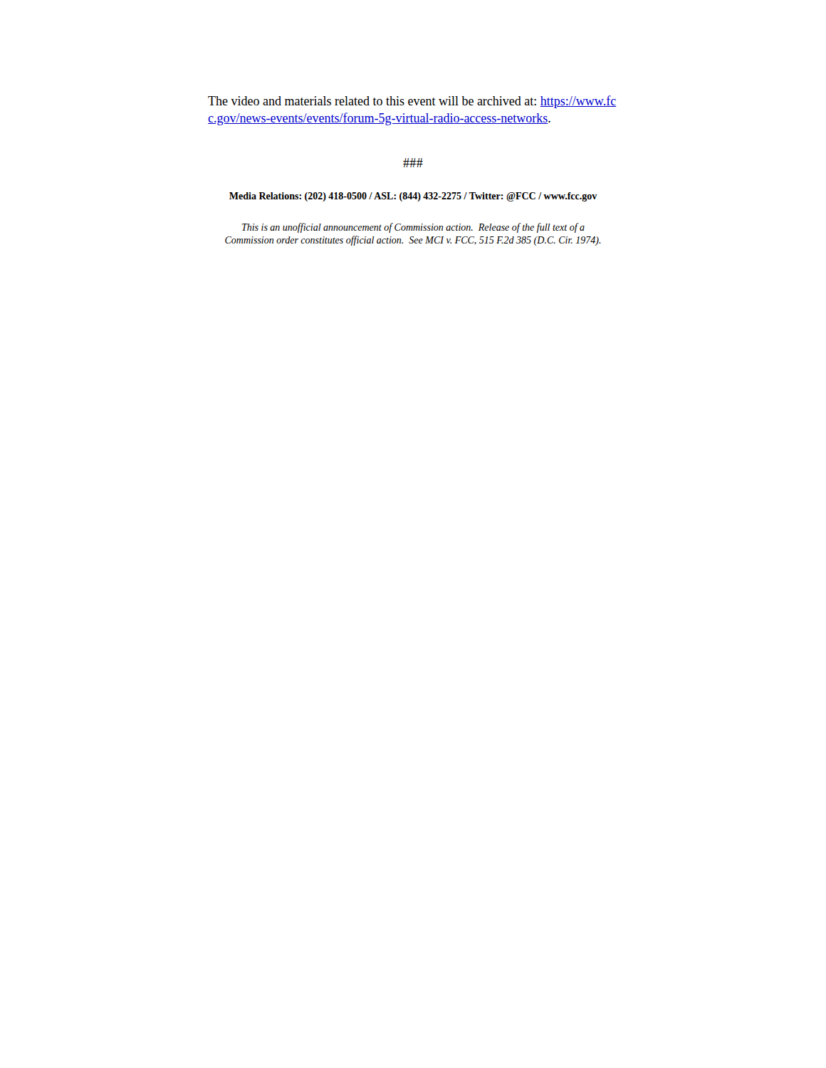The video and materials related to this event will be archived at: https://www.fcc.gov/news-events/events/forum-5g-virtual-radio-access-networks.
###
Media Relations: (202) 418-0500 / ASL: (844) 432-2275 / Twitter: @FCC / www.fcc.gov
This is an unofficial announcement of Commission action. Release of the full text of a Commission order constitutes official action. See MCI v. FCC, 515 F.2d 385 (D.C. Cir. 1974).